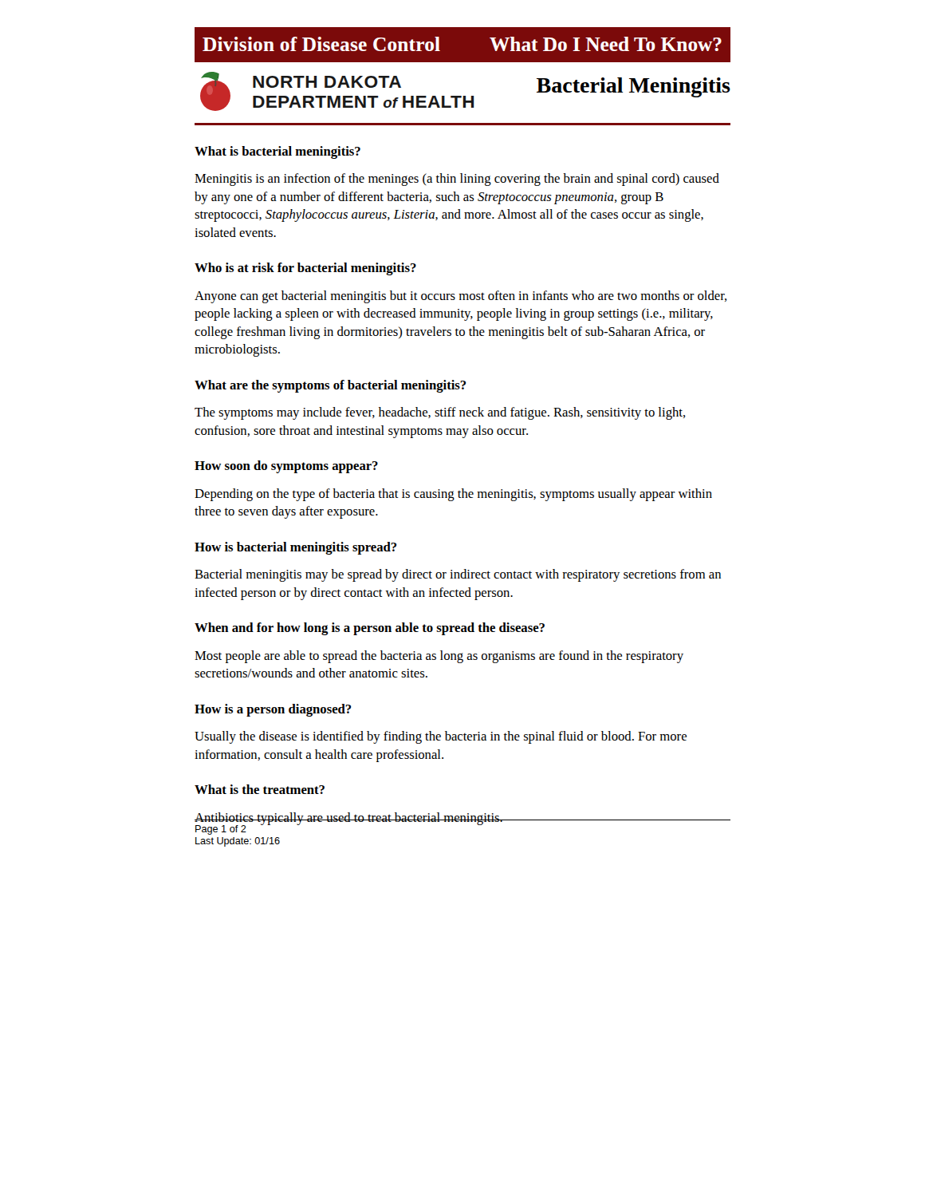Division of Disease Control
What Do I Need To Know?
NORTH DAKOTA
DEPARTMENT of HEALTH
Bacterial Meningitis
What is bacterial meningitis?
Meningitis is an infection of the meninges (a thin lining covering the brain and spinal cord) caused by any one of a number of different bacteria, such as Streptococcus pneumonia, group B streptococci, Staphylococcus aureus, Listeria, and more. Almost all of the cases occur as single, isolated events.
Who is at risk for bacterial meningitis?
Anyone can get bacterial meningitis but it occurs most often in infants who are two months or older, people lacking a spleen or with decreased immunity, people living in group settings (i.e., military, college freshman living in dormitories) travelers to the meningitis belt of sub-Saharan Africa, or microbiologists.
What are the symptoms of bacterial meningitis?
The symptoms may include fever, headache, stiff neck and fatigue. Rash, sensitivity to light, confusion, sore throat and intestinal symptoms may also occur.
How soon do symptoms appear?
Depending on the type of bacteria that is causing the meningitis, symptoms usually appear within three to seven days after exposure.
How is bacterial meningitis spread?
Bacterial meningitis may be spread by direct or indirect contact with respiratory secretions from an infected person or by direct contact with an infected person.
When and for how long is a person able to spread the disease?
Most people are able to spread the bacteria as long as organisms are found in the respiratory secretions/wounds and other anatomic sites.
How is a person diagnosed?
Usually the disease is identified by finding the bacteria in the spinal fluid or blood. For more information, consult a health care professional.
What is the treatment?
Antibiotics typically are used to treat bacterial meningitis.
Page 1 of 2
Last Update: 01/16